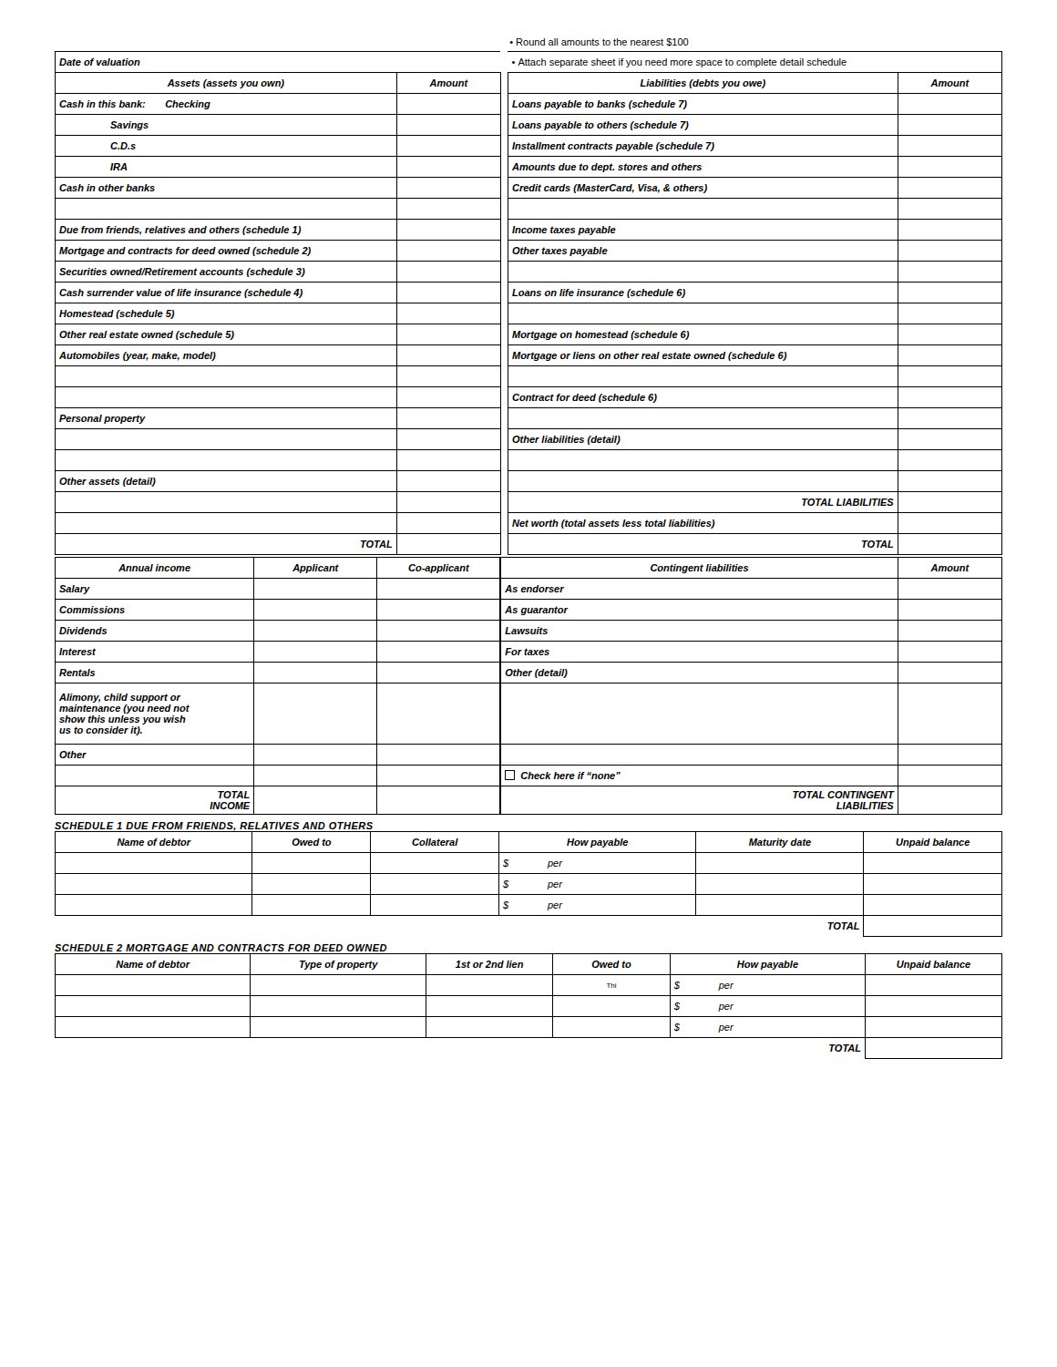Round all amounts to the nearest $100
| Date of valuation | | Attach separate sheet if you need more space to complete detail schedule |
| Assets (assets you own) | Amount | | Liabilities (debts you owe) | Amount |
| Cash in this bank: Checking | | | Loans payable to banks (schedule 7) | |
| Savings | | | Loans payable to others (schedule 7) | |
| C.D.s | | | Installment contracts payable (schedule 7) | |
| IRA | | | Amounts due to dept. stores and others | |
| Cash in other banks | | | Credit cards (MasterCard, Visa, & others) | |
| Due from friends, relatives and others (schedule 1) | | | Income taxes payable | |
| Mortgage and contracts for deed owned (schedule 2) | | | Other taxes payable | |
| Securities owned/Retirement accounts (schedule 3) | | | | |
| Cash surrender value of life insurance (schedule 4) | | | Loans on life insurance (schedule 6) | |
| Homestead (schedule 5) | | | | |
| Other real estate owned (schedule 5) | | | Mortgage on homestead (schedule 6) | |
| Automobiles (year, make, model) | | | Mortgage or liens on other real estate owned (schedule 6) | |
| | | | Contract for deed (schedule 6) | |
| Personal property | | | | |
| | | | Other liabilities (detail) | |
| Other assets (detail) | | | | |
| | | | TOTAL LIABILITIES | |
| | | | Net worth (total assets less total liabilities) | |
| TOTAL | | | TOTAL | |
| Annual income | Applicant | Co-applicant | | Contingent liabilities | Amount |
| Salary | | | | As endorser | |
| Commissions | | | | As guarantor | |
| Dividends | | | | Lawsuits | |
| Interest | | | | For taxes | |
| Rentals | | | | Other (detail) | |
| Alimony, child support or maintenance (you need not show this unless you wish us to consider it). | | | | | |
| Other | | | | | |
| | | | | Check here if “none” | |
| TOTAL INCOME | | | | TOTAL CONTINGENT LIABILITIES | |
SCHEDULE 1 DUE FROM FRIENDS, RELATIVES AND OTHERS
| Name of debtor | Owed to | Collateral | How payable | Maturity date | Unpaid balance |
| | | | $ per | | |
| | | | $ per | | |
| | | | $ per | | |
| | | | | TOTAL | |
SCHEDULE 2 MORTGAGE AND CONTRACTS FOR DEED OWNED
| Name of debtor | Type of property | 1st or 2nd lien | Owed to | How payable | Unpaid balance |
| | | | Thi | $ per | |
| | | | | $ per | |
| | | | | $ per | |
| | | | | TOTAL | |